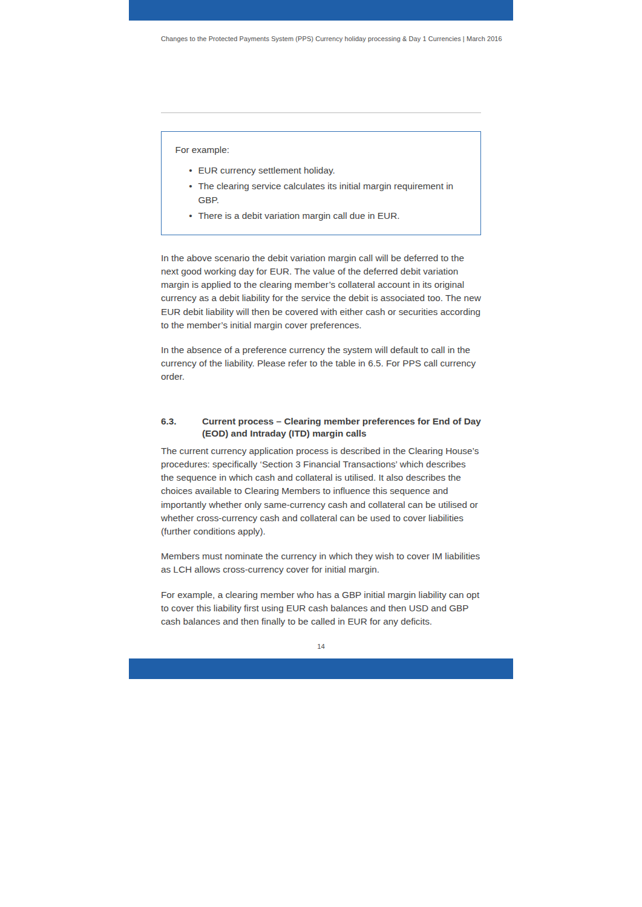Changes to the Protected Payments System (PPS) Currency holiday processing & Day 1 Currencies | March 2016
For example:
EUR currency settlement holiday.
The clearing service calculates its initial margin requirement in GBP.
There is a debit variation margin call due in EUR.
In the above scenario the debit variation margin call will be deferred to the next good working day for EUR. The value of the deferred debit variation margin is applied to the clearing member’s collateral account in its original currency as a debit liability for the service the debit is associated too. The new EUR debit liability will then be covered with either cash or securities according to the member’s initial margin cover preferences.
In the absence of a preference currency the system will default to call in the currency of the liability. Please refer to the table in 6.5. For PPS call currency order.
6.3. Current process – Clearing member preferences for End of Day (EOD) and Intraday (ITD) margin calls
The current currency application process is described in the Clearing House’s procedures: specifically ‘Section 3 Financial Transactions’ which describes the sequence in which cash and collateral is utilised. It also describes the choices available to Clearing Members to influence this sequence and importantly whether only same-currency cash and collateral can be utilised or whether cross-currency cash and collateral can be used to cover liabilities (further conditions apply).
Members must nominate the currency in which they wish to cover IM liabilities as LCH allows cross-currency cover for initial margin.
For example, a clearing member who has a GBP initial margin liability can opt to cover this liability first using EUR cash balances and then USD and GBP cash balances and then finally to be called in EUR for any deficits.
14